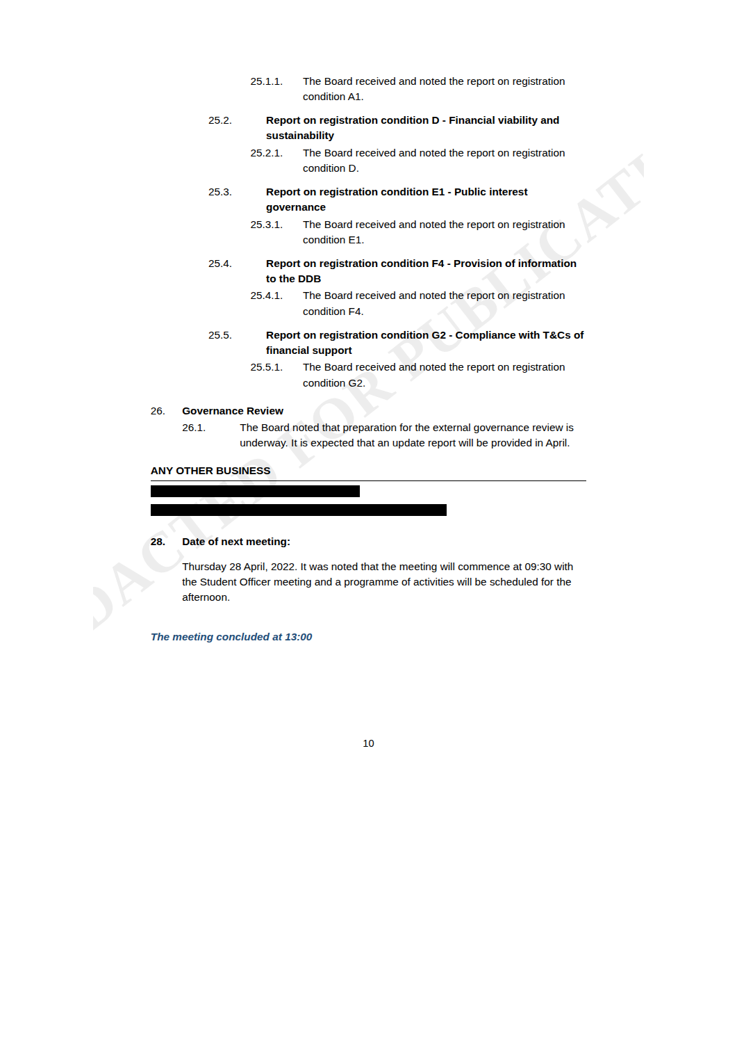Redacted for Publication
25.1.1. The Board received and noted the report on registration condition A1.
25.2. Report on registration condition D - Financial viability and sustainability
25.2.1. The Board received and noted the report on registration condition D.
25.3. Report on registration condition E1 - Public interest governance
25.3.1. The Board received and noted the report on registration condition E1.
25.4. Report on registration condition F4 - Provision of information to the DDB
25.4.1. The Board received and noted the report on registration condition F4.
25.5. Report on registration condition G2 - Compliance with T&Cs of financial support
25.5.1. The Board received and noted the report on registration condition G2.
26. Governance Review
26.1. The Board noted that preparation for the external governance review is underway. It is expected that an update report will be provided in April.
ANY OTHER BUSINESS
28. Date of next meeting:
Thursday 28 April, 2022. It was noted that the meeting will commence at 09:30 with the Student Officer meeting and a programme of activities will be scheduled for the afternoon.
The meeting concluded at 13:00
10